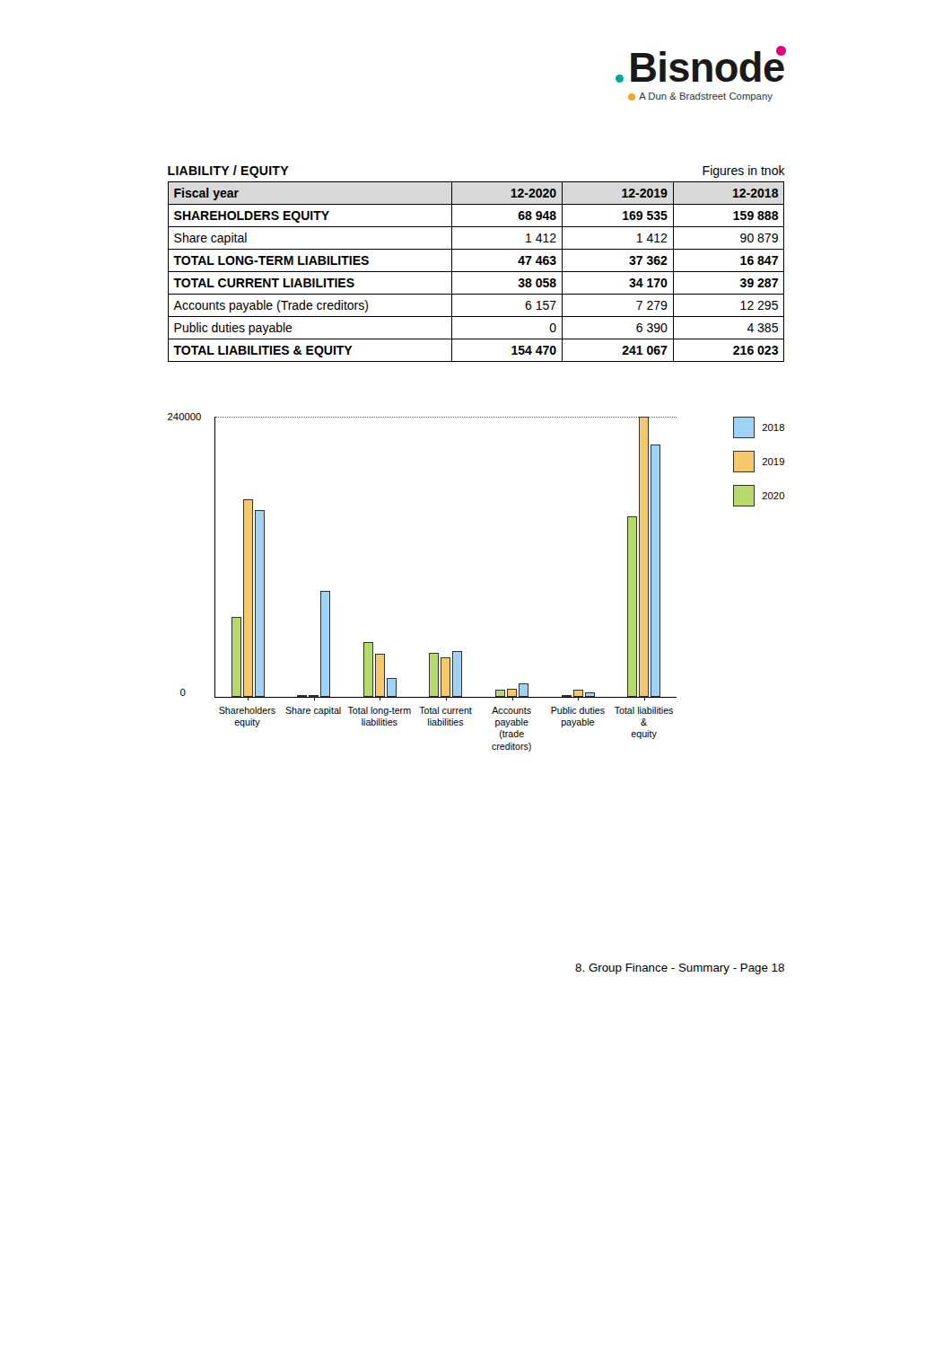Bisnode
A Dun & Bradstreet Company
LIABILITY / EQUITY
Figures in tnok
| Fiscal year | 12-2020 | 12-2019 | 12-2018 |
| --- | --- | --- | --- |
| SHAREHOLDERS EQUITY | 68 948 | 169 535 | 159 888 |
| Share capital | 1 412 | 1 412 | 90 879 |
| TOTAL LONG-TERM LIABILITIES | 47 463 | 37 362 | 16 847 |
| TOTAL CURRENT LIABILITIES | 38 058 | 34 170 | 39 287 |
| Accounts payable (Trade creditors) | 6 157 | 7 279 | 12 295 |
| Public duties payable | 0 | 6 390 | 4 385 |
| TOTAL LIABILITIES & EQUITY | 154 470 | 241 067 | 216 023 |
240000
0
Shareholders
equity
Share capital
Total long-term
liabilities
Total current
liabilities
Accounts payable
(trade creditors)
Public duties
payable
Total liabilities &
equity
2018
2019
2020
8. Group Finance - Summary - Page 18